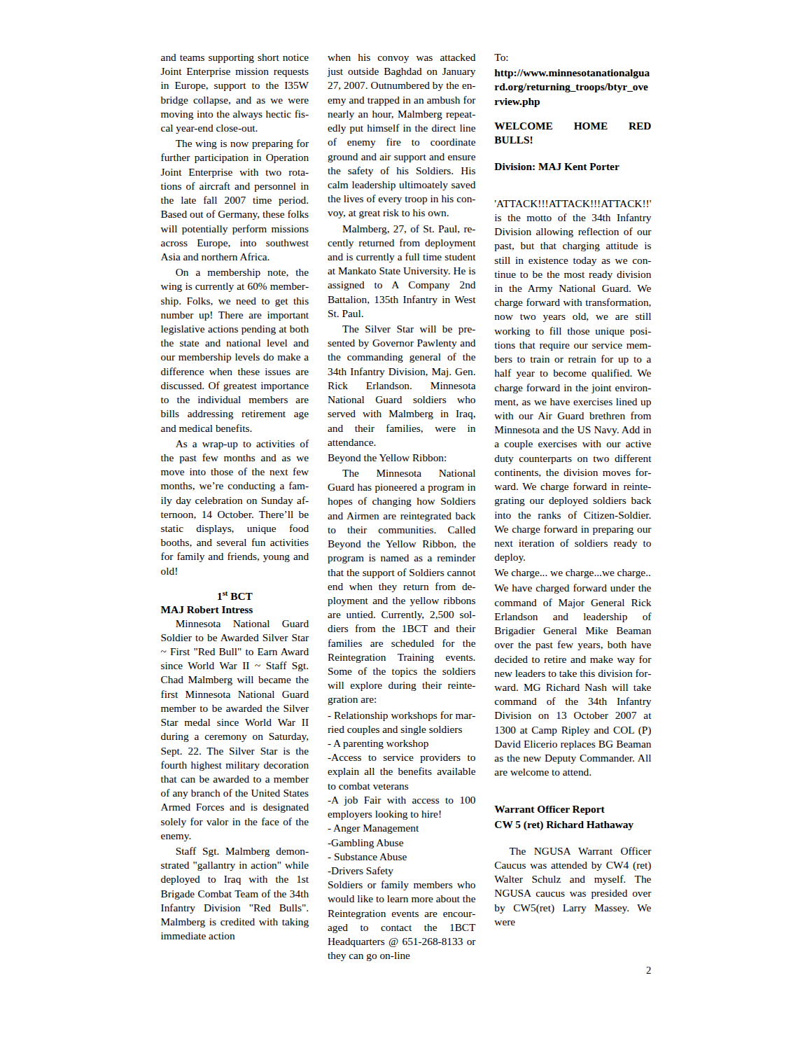and teams supporting short notice Joint Enterprise mission requests in Europe, support to the I35W bridge collapse, and as we were moving into the always hectic fiscal year-end close-out.
The wing is now preparing for further participation in Operation Joint Enterprise with two rotations of aircraft and personnel in the late fall 2007 time period. Based out of Germany, these folks will potentially perform missions across Europe, into southwest Asia and northern Africa.
On a membership note, the wing is currently at 60% membership. Folks, we need to get this number up! There are important legislative actions pending at both the state and national level and our membership levels do make a difference when these issues are discussed. Of greatest importance to the individual members are bills addressing retirement age and medical benefits.
As a wrap-up to activities of the past few months and as we move into those of the next few months, we’re conducting a family day celebration on Sunday afternoon, 14 October. There’ll be static displays, unique food booths, and several fun activities for family and friends, young and old!
1st BCTMAJ Robert Intress
Minnesota National Guard Soldier to be Awarded Silver Star ~ First "Red Bull" to Earn Award since World War II ~ Staff Sgt. Chad Malmberg will became the first Minnesota National Guard member to be awarded the Silver Star medal since World War II during a ceremony on Saturday, Sept. 22. The Silver Star is the fourth highest military decoration that can be awarded to a member of any branch of the United States Armed Forces and is designated solely for valor in the face of the enemy.
Staff Sgt. Malmberg demonstrated "gallantry in action" while deployed to Iraq with the 1st Brigade Combat Team of the 34th Infantry Division "Red Bulls". Malmberg is credited with taking immediate action
when his convoy was attacked just outside Baghdad on January 27, 2007. Outnumbered by the enemy and trapped in an ambush for nearly an hour, Malmberg repeatedly put himself in the direct line of enemy fire to coordinate ground and air support and ensure the safety of his Soldiers. His calm leadership ultimoately saved the lives of every troop in his convoy, at great risk to his own.
Malmberg, 27, of St. Paul, recently returned from deployment and is currently a full time student at Mankato State University. He is assigned to A Company 2nd Battalion, 135th Infantry in West St. Paul.
The Silver Star will be presented by Governor Pawlenty and the commanding general of the 34th Infantry Division, Maj. Gen. Rick Erlandson. Minnesota National Guard soldiers who served with Malmberg in Iraq, and their families, were in attendance.
Beyond the Yellow Ribbon:
The Minnesota National Guard has pioneered a program in hopes of changing how Soldiers and Airmen are reintegrated back to their communities. Called Beyond the Yellow Ribbon, the program is named as a reminder that the support of Soldiers cannot end when they return from deployment and the yellow ribbons are untied. Currently, 2,500 soldiers from the 1BCT and their families are scheduled for the Reintegration Training events. Some of the topics the soldiers will explore during their reintegration are:
- Relationship workshops for married couples and single soldiers
- A parenting workshop
-Access to service providers to explain all the benefits available to combat veterans
-A job Fair with access to 100 employers looking to hire!
- Anger Management
-Gambling Abuse
- Substance Abuse
-Drivers Safety
Soldiers or family members who would like to learn more about the Reintegration events are encouraged to contact the 1BCT Headquarters @ 651-268-8133 or they can go on-line
To:
http://www.minnesotanationalguard.org/returning_troops/btyr_overview.php
WELCOME HOME RED BULLS!
Division: MAJ Kent Porter
'ATTACK!!!ATTACK!!!ATTACK!!' is the motto of the 34th Infantry Division allowing reflection of our past, but that charging attitude is still in existence today as we continue to be the most ready division in the Army National Guard. We charge forward with transformation, now two years old, we are still working to fill those unique positions that require our service members to train or retrain for up to a half year to become qualified. We charge forward in the joint environment, as we have exercises lined up with our Air Guard brethren from Minnesota and the US Navy. Add in a couple exercises with our active duty counterparts on two different continents, the division moves forward. We charge forward in reintegrating our deployed soldiers back into the ranks of Citizen-Soldier. We charge forward in preparing our next iteration of soldiers ready to deploy.
We charge... we charge...we charge..
We have charged forward under the command of Major General Rick Erlandson and leadership of Brigadier General Mike Beaman over the past few years, both have decided to retire and make way for new leaders to take this division forward. MG Richard Nash will take command of the 34th Infantry Division on 13 October 2007 at 1300 at Camp Ripley and COL (P) David Elicerio replaces BG Beaman as the new Deputy Commander. All are welcome to attend.
Warrant Officer Report
CW 5 (ret) Richard Hathaway
The NGUSA Warrant Officer Caucus was attended by CW4 (ret) Walter Schulz and myself. The NGUSA caucus was presided over by CW5(ret) Larry Massey. We were
2